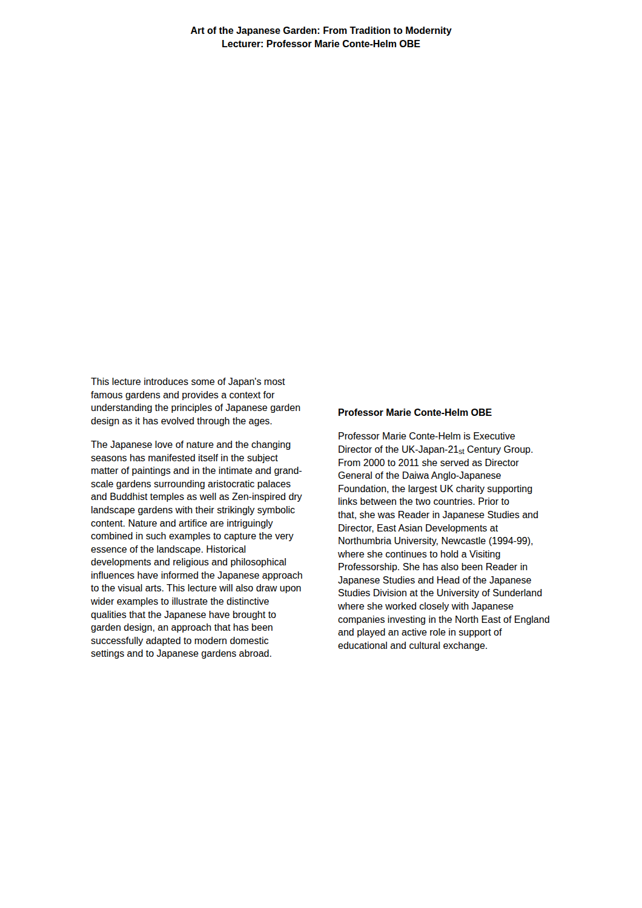Art of the Japanese Garden: From Tradition to Modernity
Lecturer: Professor Marie Conte-Helm OBE
This lecture introduces some of Japan's most famous gardens and provides a context for understanding the principles of Japanese garden design as it has evolved through the ages.
The Japanese love of nature and the changing seasons has manifested itself in the subject matter of paintings and in the intimate and grand-scale gardens surrounding aristocratic palaces and Buddhist temples as well as Zen-inspired dry landscape gardens with their strikingly symbolic content. Nature and artifice are intriguingly combined in such examples to capture the very essence of the landscape. Historical developments and religious and philosophical influences have informed the Japanese approach to the visual arts. This lecture will also draw upon wider examples to illustrate the distinctive qualities that the Japanese have brought to garden design, an approach that has been successfully adapted to modern domestic settings and to Japanese gardens abroad.
Professor Marie Conte-Helm OBE
Professor Marie Conte-Helm is Executive Director of the UK-Japan-21st Century Group.
From 2000 to 2011 she served as Director General of the Daiwa Anglo-Japanese
Foundation, the largest UK charity supporting links between the two countries. Prior to
that, she was Reader in Japanese Studies and Director, East Asian Developments at
Northumbria University, Newcastle (1994-99), where she continues to hold a Visiting
Professorship. She has also been Reader in Japanese Studies and Head of the Japanese
Studies Division at the University of Sunderland where she worked closely with Japanese
companies investing in the North East of England and played an active role in support of
educational and cultural exchange.